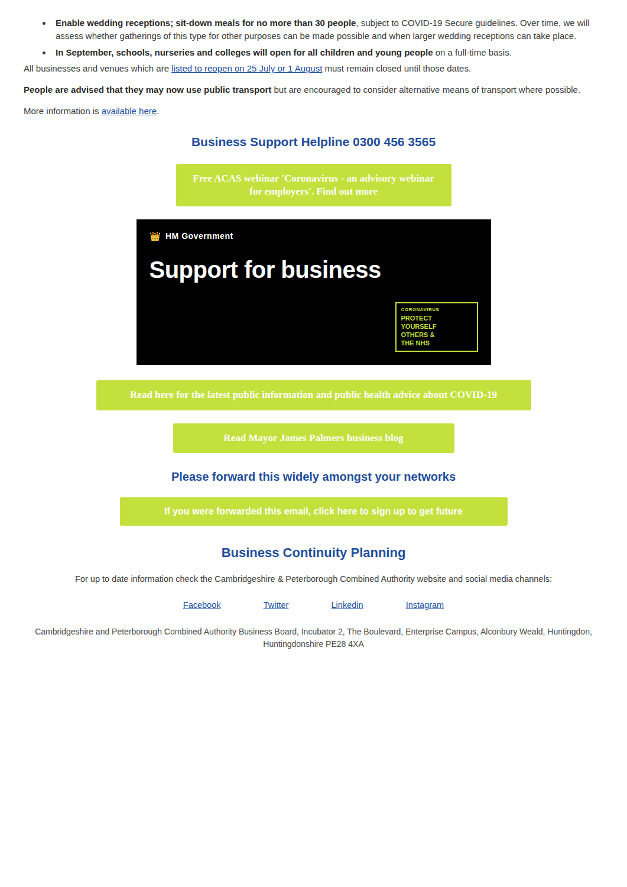Enable wedding receptions; sit-down meals for no more than 30 people, subject to COVID-19 Secure guidelines. Over time, we will assess whether gatherings of this type for other purposes can be made possible and when larger wedding receptions can take place.
In September, schools, nurseries and colleges will open for all children and young people on a full-time basis.
All businesses and venues which are listed to reopen on 25 July or 1 August must remain closed until those dates.
People are advised that they may now use public transport but are encouraged to consider alternative means of transport where possible.
More information is available here.
Business Support Helpline 0300 456 3565
Free ACAS webinar 'Coronavirus - an advisory webinar for employers'. Find out more
👑 HM Government
Support for business
CORONAVIRUS
PROTECT
YOURSELF
OTHERS &
THE NHS
Read here for the latest public information and public health advice about COVID-19 Read Mayor James Palmers business blog
Please forward this widely amongst your networks
If you were forwarded this email, click here to sign up to get future
Business Continuity Planning
For up to date information check the Cambridgeshire & Peterborough Combined Authority website and social media channels:
Facebook Twitter Linkedin Instagram
Cambridgeshire and Peterborough Combined Authority Business Board, Incubator 2, The Boulevard, Enterprise Campus, Alconbury Weald, Huntingdon, Huntingdonshire PE28 4XA